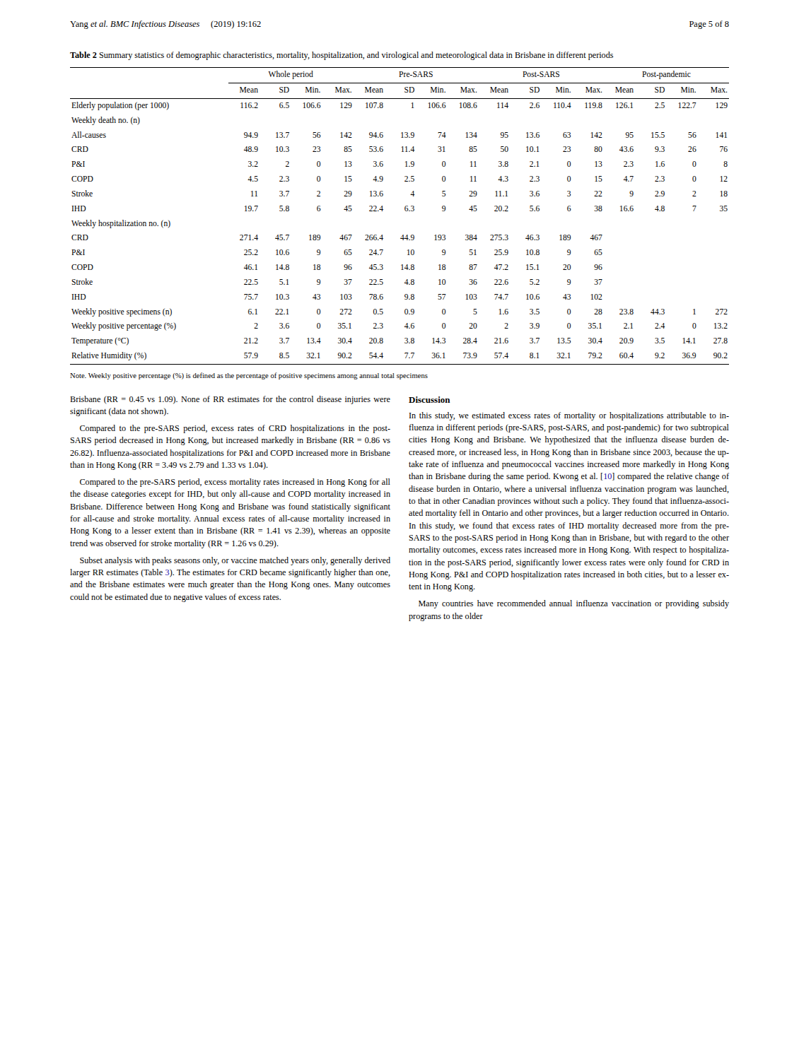Yang et al. BMC Infectious Diseases (2019) 19:162
Page 5 of 8
Table 2 Summary statistics of demographic characteristics, mortality, hospitalization, and virological and meteorological data in Brisbane in different periods
| | Whole period | Pre-SARS | Post-SARS | Post-pandemic |
| --- | --- | --- | --- | --- |
| | Mean | SD | Min. | Max. | Mean | SD | Min. | Max. | Mean | SD | Min. | Max. | Mean | SD | Min. | Max. |
| Elderly population (per 1000) | 116.2 | 6.5 | 106.6 | 129 | 107.8 | 1 | 106.6 | 108.6 | 114 | 2.6 | 110.4 | 119.8 | 126.1 | 2.5 | 122.7 | 129 |
| Weekly death no. (n) | | | | | | | | | | | | | | | | |
| All-causes | 94.9 | 13.7 | 56 | 142 | 94.6 | 13.9 | 74 | 134 | 95 | 13.6 | 63 | 142 | 95 | 15.5 | 56 | 141 |
| CRD | 48.9 | 10.3 | 23 | 85 | 53.6 | 11.4 | 31 | 85 | 50 | 10.1 | 23 | 80 | 43.6 | 9.3 | 26 | 76 |
| P&I | 3.2 | 2 | 0 | 13 | 3.6 | 1.9 | 0 | 11 | 3.8 | 2.1 | 0 | 13 | 2.3 | 1.6 | 0 | 8 |
| COPD | 4.5 | 2.3 | 0 | 15 | 4.9 | 2.5 | 0 | 11 | 4.3 | 2.3 | 0 | 15 | 4.7 | 2.3 | 0 | 12 |
| Stroke | 11 | 3.7 | 2 | 29 | 13.6 | 4 | 5 | 29 | 11.1 | 3.6 | 3 | 22 | 9 | 2.9 | 2 | 18 |
| IHD | 19.7 | 5.8 | 6 | 45 | 22.4 | 6.3 | 9 | 45 | 20.2 | 5.6 | 6 | 38 | 16.6 | 4.8 | 7 | 35 |
| Weekly hospitalization no. (n) | | | | | | | | | | | | | | | | |
| CRD | 271.4 | 45.7 | 189 | 467 | 266.4 | 44.9 | 193 | 384 | 275.3 | 46.3 | 189 | 467 | | | | |
| P&I | 25.2 | 10.6 | 9 | 65 | 24.7 | 10 | 9 | 51 | 25.9 | 10.8 | 9 | 65 | | | | |
| COPD | 46.1 | 14.8 | 18 | 96 | 45.3 | 14.8 | 18 | 87 | 47.2 | 15.1 | 20 | 96 | | | | |
| Stroke | 22.5 | 5.1 | 9 | 37 | 22.5 | 4.8 | 10 | 36 | 22.6 | 5.2 | 9 | 37 | | | | |
| IHD | 75.7 | 10.3 | 43 | 103 | 78.6 | 9.8 | 57 | 103 | 74.7 | 10.6 | 43 | 102 | | | | |
| Weekly positive specimens (n) | 6.1 | 22.1 | 0 | 272 | 0.5 | 0.9 | 0 | 5 | 1.6 | 3.5 | 0 | 28 | 23.8 | 44.3 | 1 | 272 |
| Weekly positive percentage (%) | 2 | 3.6 | 0 | 35.1 | 2.3 | 4.6 | 0 | 20 | 2 | 3.9 | 0 | 35.1 | 2.1 | 2.4 | 0 | 13.2 |
| Temperature (°C) | 21.2 | 3.7 | 13.4 | 30.4 | 20.8 | 3.8 | 14.3 | 28.4 | 21.6 | 3.7 | 13.5 | 30.4 | 20.9 | 3.5 | 14.1 | 27.8 |
| Relative Humidity (%) | 57.9 | 8.5 | 32.1 | 90.2 | 54.4 | 7.7 | 36.1 | 73.9 | 57.4 | 8.1 | 32.1 | 79.2 | 60.4 | 9.2 | 36.9 | 90.2 |
Note. Weekly positive percentage (%) is defined as the percentage of positive specimens among annual total specimens
Brisbane (RR = 0.45 vs 1.09). None of RR estimates for the control disease injuries were significant (data not shown).
Compared to the pre-SARS period, excess rates of CRD hospitalizations in the post-SARS period decreased in Hong Kong, but increased markedly in Brisbane (RR = 0.86 vs 26.82). Influenza-associated hospitalizations for P&I and COPD increased more in Brisbane than in Hong Kong (RR = 3.49 vs 2.79 and 1.33 vs 1.04).
Compared to the pre-SARS period, excess mortality rates increased in Hong Kong for all the disease categories except for IHD, but only all-cause and COPD mortality increased in Brisbane. Difference between Hong Kong and Brisbane was found statistically significant for all-cause and stroke mortality. Annual excess rates of all-cause mortality increased in Hong Kong to a lesser extent than in Brisbane (RR = 1.41 vs 2.39), whereas an opposite trend was observed for stroke mortality (RR = 1.26 vs 0.29).
Subset analysis with peaks seasons only, or vaccine matched years only, generally derived larger RR estimates (Table 3). The estimates for CRD became significantly higher than one, and the Brisbane estimates were much greater than the Hong Kong ones. Many outcomes could not be estimated due to negative values of excess rates.
Discussion
In this study, we estimated excess rates of mortality or hospitalizations attributable to influenza in different periods (pre-SARS, post-SARS, and post-pandemic) for two subtropical cities Hong Kong and Brisbane. We hypothesized that the influenza disease burden decreased more, or increased less, in Hong Kong than in Brisbane since 2003, because the uptake rate of influenza and pneumococcal vaccines increased more markedly in Hong Kong than in Brisbane during the same period. Kwong et al. [10] compared the relative change of disease burden in Ontario, where a universal influenza vaccination program was launched, to that in other Canadian provinces without such a policy. They found that influenza-associated mortality fell in Ontario and other provinces, but a larger reduction occurred in Ontario. In this study, we found that excess rates of IHD mortality decreased more from the pre-SARS to the post-SARS period in Hong Kong than in Brisbane, but with regard to the other mortality outcomes, excess rates increased more in Hong Kong. With respect to hospitalization in the post-SARS period, significantly lower excess rates were only found for CRD in Hong Kong. P&I and COPD hospitalization rates increased in both cities, but to a lesser extent in Hong Kong.
Many countries have recommended annual influenza vaccination or providing subsidy programs to the older